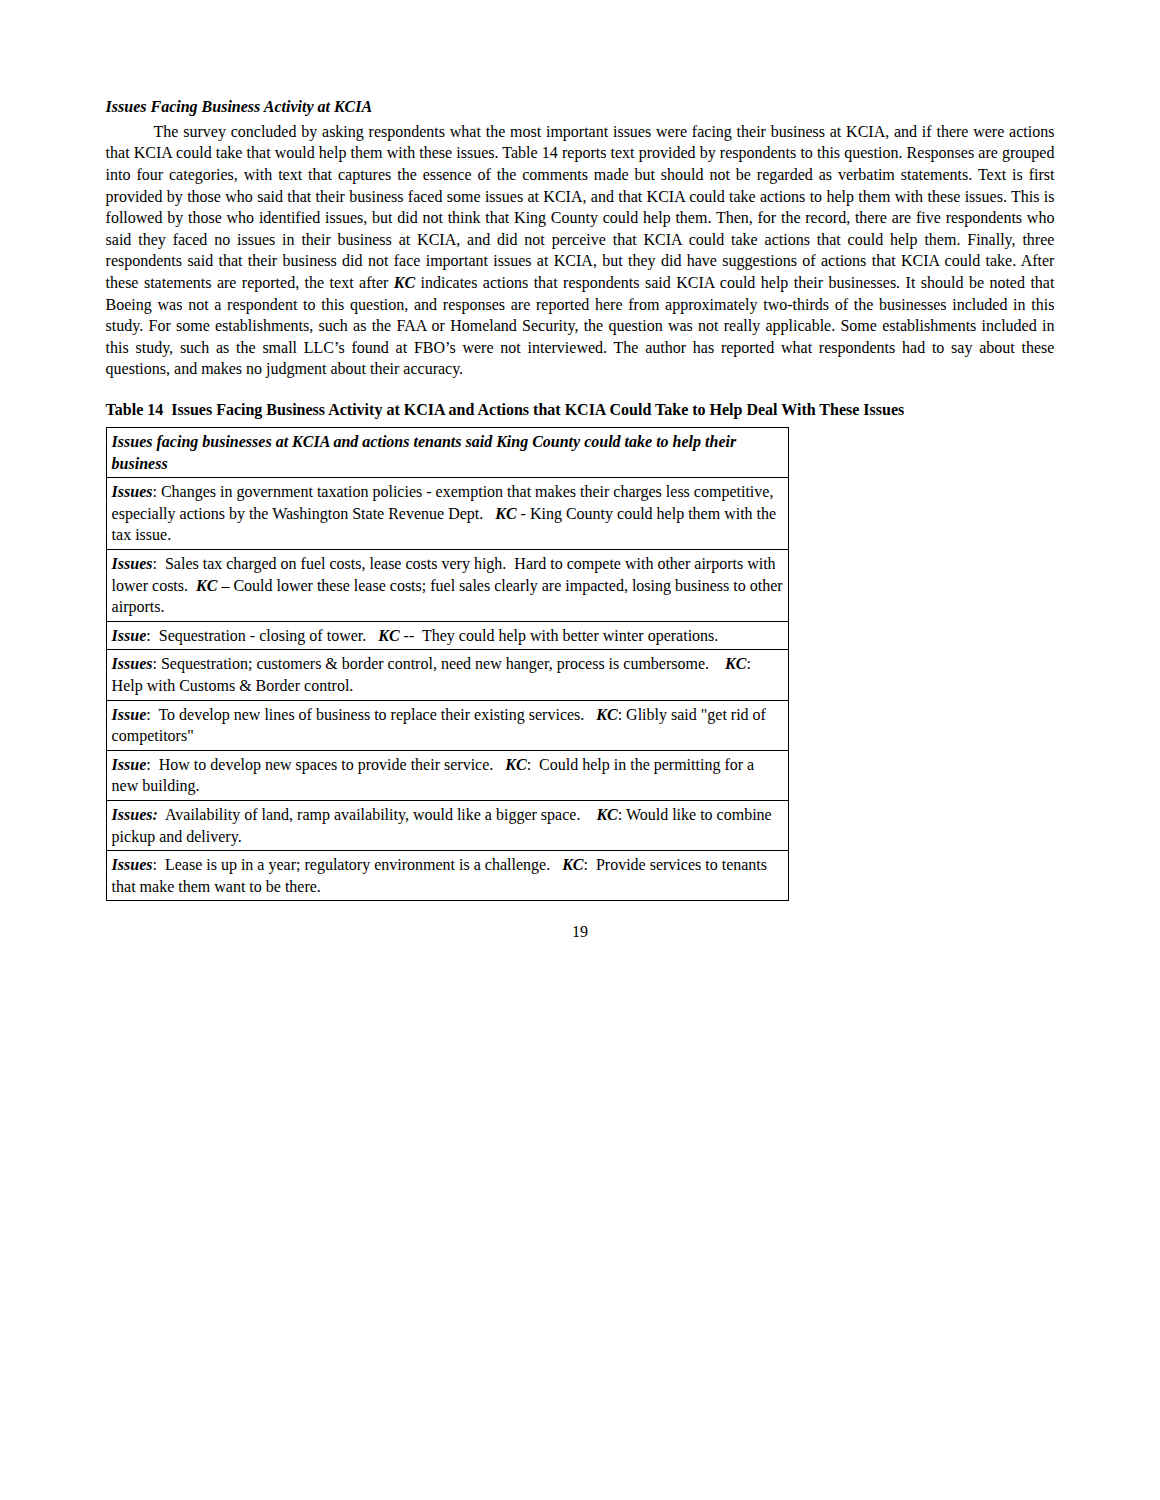Issues Facing Business Activity at KCIA
The survey concluded by asking respondents what the most important issues were facing their business at KCIA, and if there were actions that KCIA could take that would help them with these issues. Table 14 reports text provided by respondents to this question. Responses are grouped into four categories, with text that captures the essence of the comments made but should not be regarded as verbatim statements. Text is first provided by those who said that their business faced some issues at KCIA, and that KCIA could take actions to help them with these issues. This is followed by those who identified issues, but did not think that King County could help them. Then, for the record, there are five respondents who said they faced no issues in their business at KCIA, and did not perceive that KCIA could take actions that could help them. Finally, three respondents said that their business did not face important issues at KCIA, but they did have suggestions of actions that KCIA could take. After these statements are reported, the text after KC indicates actions that respondents said KCIA could help their businesses. It should be noted that Boeing was not a respondent to this question, and responses are reported here from approximately two-thirds of the businesses included in this study. For some establishments, such as the FAA or Homeland Security, the question was not really applicable. Some establishments included in this study, such as the small LLC’s found at FBO’s were not interviewed. The author has reported what respondents had to say about these questions, and makes no judgment about their accuracy.
Table 14 Issues Facing Business Activity at KCIA and Actions that KCIA Could Take to Help Deal With These Issues
| Issues facing businesses at KCIA and actions tenants said King County could take to help their business |
| Issues : Changes in government taxation policies - exemption that makes their charges less competitive, especially actions by the Washington State Revenue Dept. KC - King County could help them with the tax issue. |
| Issues : Sales tax charged on fuel costs, lease costs very high. Hard to compete with other airports with lower costs. KC – Could lower these lease costs; fuel sales clearly are impacted, losing business to other airports. |
| Issue : Sequestration - closing of tower. KC -- They could help with better winter operations. |
| Issues : Sequestration; customers & border control, need new hanger, process is cumbersome. KC : Help with Customs & Border control. |
| Issue : To develop new lines of business to replace their existing services. KC : Glibly said "get rid of competitors" |
| Issue : How to develop new spaces to provide their service. KC : Could help in the permitting for a new building. |
| Issues: Availability of land, ramp availability, would like a bigger space. KC : Would like to combine pickup and delivery. |
| Issues : Lease is up in a year; regulatory environment is a challenge. KC : Provide services to tenants that make them want to be there. |
19